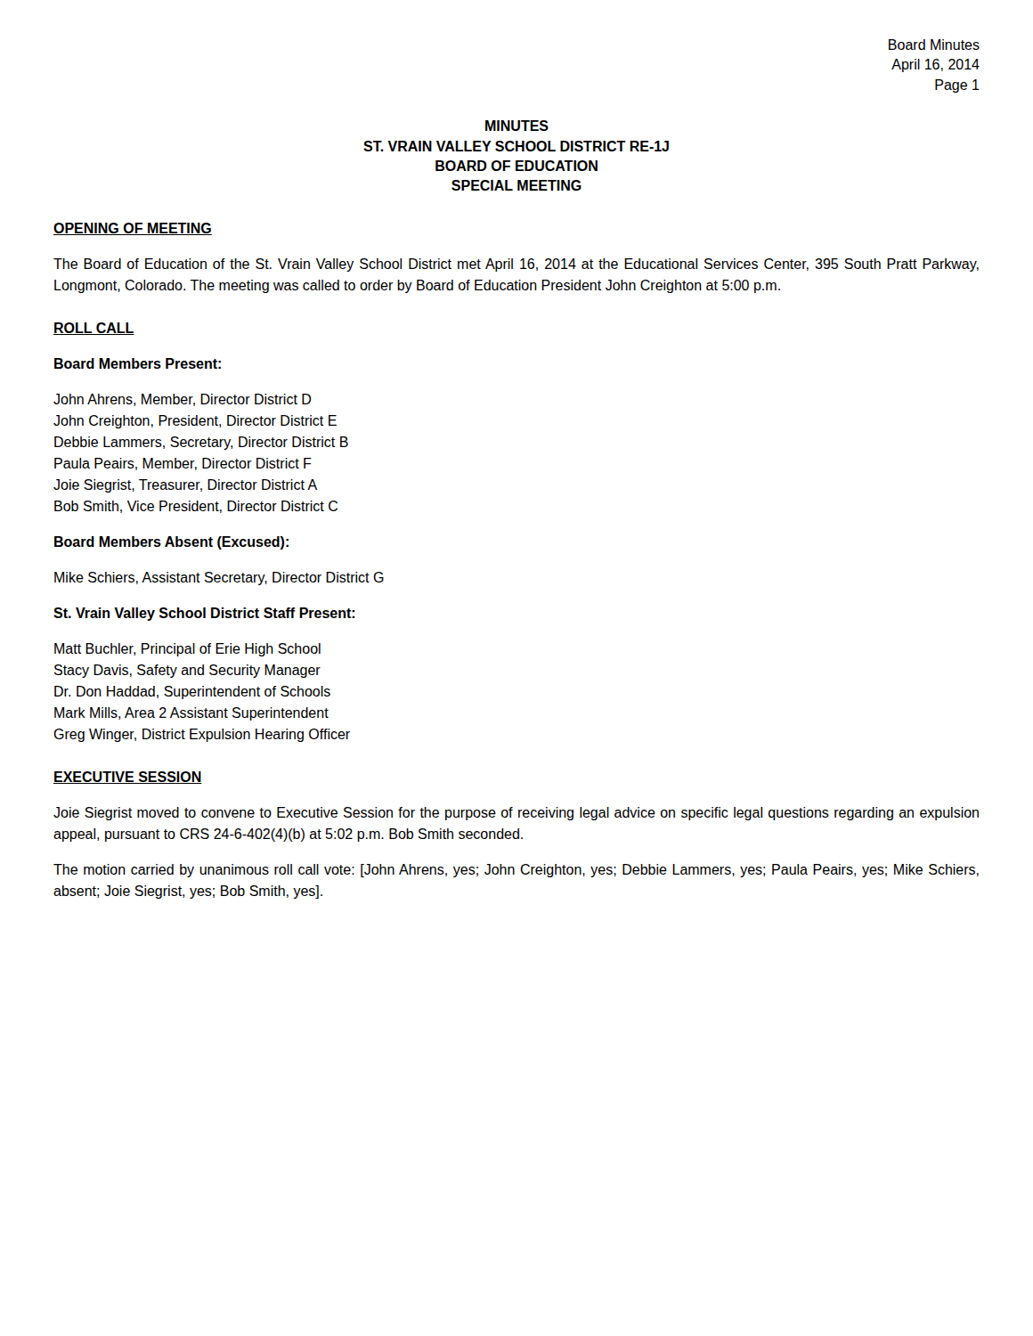Board Minutes
April 16, 2014
Page 1
MINUTES
ST. VRAIN VALLEY SCHOOL DISTRICT RE-1J
BOARD OF EDUCATION
SPECIAL MEETING
OPENING OF MEETING
The Board of Education of the St. Vrain Valley School District met April 16, 2014 at the Educational Services Center, 395 South Pratt Parkway, Longmont, Colorado. The meeting was called to order by Board of Education President John Creighton at 5:00 p.m.
ROLL CALL
Board Members Present:
John Ahrens, Member, Director District D
John Creighton, President, Director District E
Debbie Lammers, Secretary, Director District B
Paula Peairs, Member, Director District F
Joie Siegrist, Treasurer, Director District A
Bob Smith, Vice President, Director District C
Board Members Absent (Excused):
Mike Schiers, Assistant Secretary, Director District G
St. Vrain Valley School District Staff Present:
Matt Buchler, Principal of Erie High School
Stacy Davis, Safety and Security Manager
Dr. Don Haddad, Superintendent of Schools
Mark Mills, Area 2 Assistant Superintendent
Greg Winger, District Expulsion Hearing Officer
EXECUTIVE SESSION
Joie Siegrist moved to convene to Executive Session for the purpose of receiving legal advice on specific legal questions regarding an expulsion appeal, pursuant to CRS 24-6-402(4)(b) at 5:02 p.m. Bob Smith seconded.
The motion carried by unanimous roll call vote: [John Ahrens, yes; John Creighton, yes; Debbie Lammers, yes; Paula Peairs, yes; Mike Schiers, absent; Joie Siegrist, yes; Bob Smith, yes].